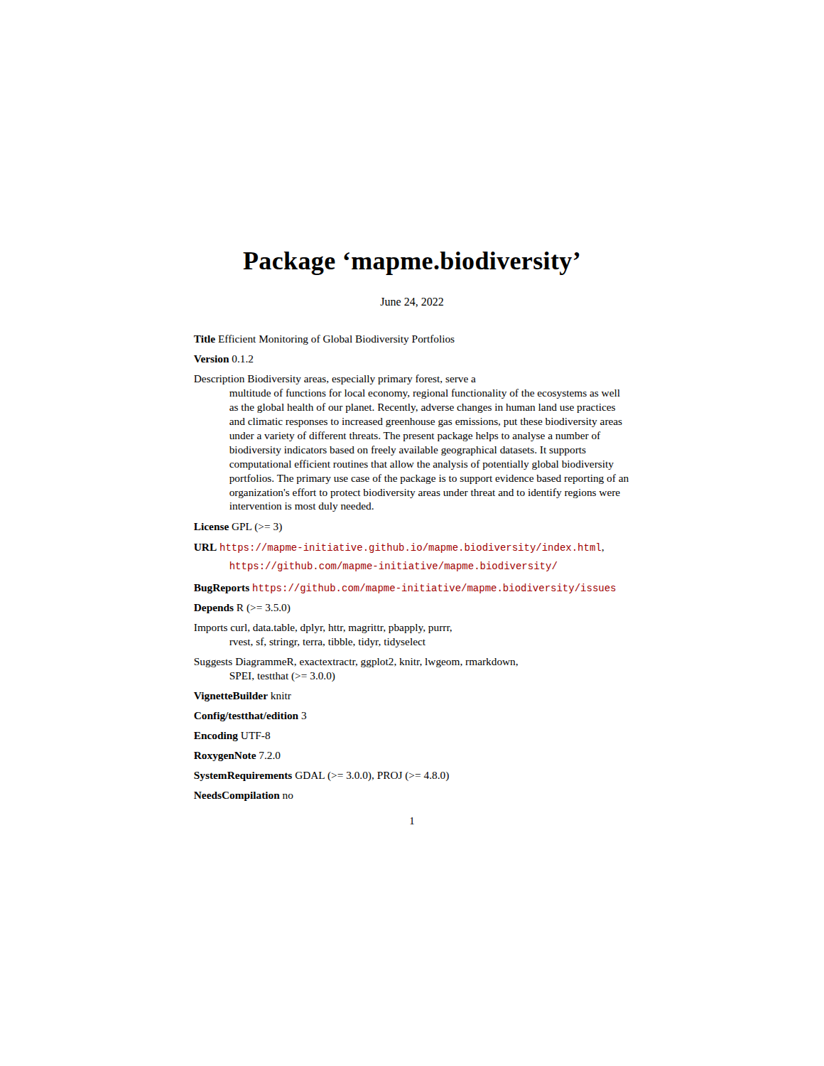Package ‘mapme.biodiversity’
June 24, 2022
Title Efficient Monitoring of Global Biodiversity Portfolios
Version 0.1.2
Description Biodiversity areas, especially primary forest, serve a multitude of functions for local economy, regional functionality of the ecosystems as well as the global health of our planet. Recently, adverse changes in human land use practices and climatic responses to increased greenhouse gas emissions, put these biodiversity areas under a variety of different threats. The present package helps to analyse a number of biodiversity indicators based on freely available geographical datasets. It supports computational efficient routines that allow the analysis of potentially global biodiversity portfolios. The primary use case of the package is to support evidence based reporting of an organization's effort to protect biodiversity areas under threat and to identify regions were intervention is most duly needed.
License GPL (>= 3)
URL https://mapme-initiative.github.io/mapme.biodiversity/index.html,
https://github.com/mapme-initiative/mapme.biodiversity/
BugReports https://github.com/mapme-initiative/mapme.biodiversity/issues
Depends R (>= 3.5.0)
Imports curl, data.table, dplyr, httr, magrittr, pbapply, purrr,
rvest, sf, stringr, terra, tibble, tidyr, tidyselect
Suggests DiagrammeR, exactextractr, ggplot2, knitr, lwgeom, rmarkdown,
SPEI, testthat (>= 3.0.0)
VignetteBuilder knitr
Config/testthat/edition 3
Encoding UTF-8
RoxygenNote 7.2.0
SystemRequirements GDAL (>= 3.0.0), PROJ (>= 4.8.0)
NeedsCompilation no
1